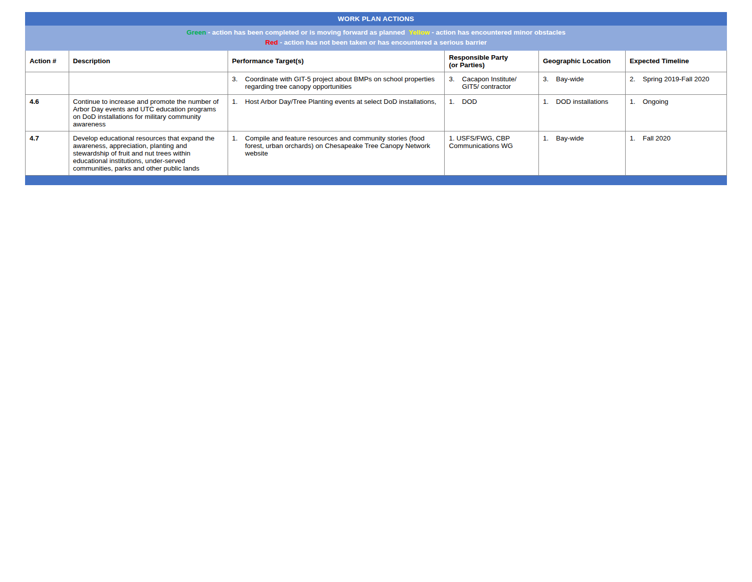| WORK PLAN ACTIONS |
| Green - action has been completed or is moving forward as planned Yellow - action has encountered minor obstacles Red - action has not been taken or has encountered a serious barrier |
| Action # | Description | Performance Target(s) | Responsible Party (or Parties) | Geographic Location | Expected Timeline |
| | | 3. Coordinate with GIT-5 project about BMPs on school properties regarding tree canopy opportunities | 3. Cacapon Institute/ GIT5/ contractor | 3. Bay-wide | 2. Spring 2019-Fall 2020 |
| 4.6 | Continue to increase and promote the number of Arbor Day events and UTC education programs on DoD installations for military community awareness | 1. Host Arbor Day/Tree Planting events at select DoD installations, | 1. DOD | 1. DOD installations | 1. Ongoing |
| 4.7 | Develop educational resources that expand the awareness, appreciation, planting and stewardship of fruit and nut trees within educational institutions, under-served communities, parks and other public lands | 1. Compile and feature resources and community stories (food forest, urban orchards) on Chesapeake Tree Canopy Network website | 1. USFS/FWG, CBP Communications WG | 1. Bay-wide | 1. Fall 2020 |